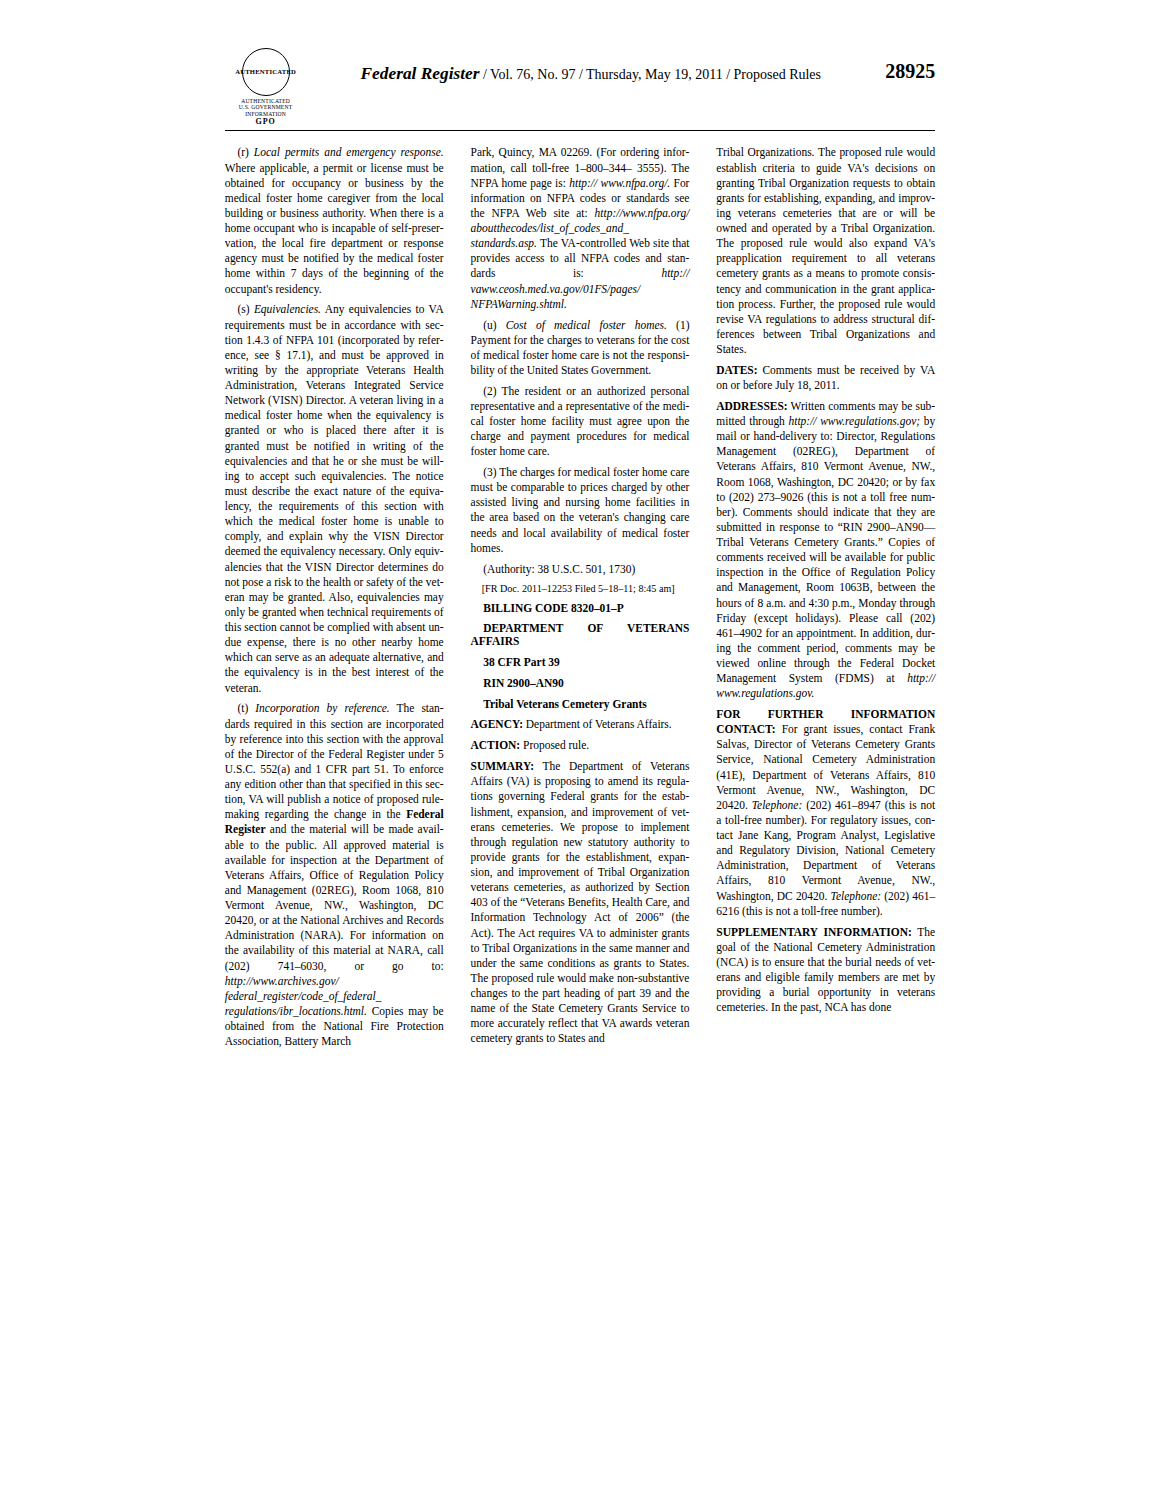AUTHENTICATED
AUTHENTICATED
U.S. GOVERNMENT
INFORMATION
GPO
Federal Register / Vol. 76, No. 97 / Thursday, May 19, 2011 / Proposed Rules
28925
(r) Local permits and emergency response. Where applicable, a permit or license must be obtained for occupancy or business by the medical foster home caregiver from the local building or business authority. When there is a home occupant who is incapable of self-preservation, the local fire department or response agency must be notified by the medical foster home within 7 days of the beginning of the occupant's residency.
(s) Equivalencies. Any equivalencies to VA requirements must be in accordance with section 1.4.3 of NFPA 101 (incorporated by reference, see § 17.1), and must be approved in writing by the appropriate Veterans Health Administration, Veterans Integrated Service Network (VISN) Director. A veteran living in a medical foster home when the equivalency is granted or who is placed there after it is granted must be notified in writing of the equivalencies and that he or she must be willing to accept such equivalencies. The notice must describe the exact nature of the equivalency, the requirements of this section with which the medical foster home is unable to comply, and explain why the VISN Director deemed the equivalency necessary. Only equivalencies that the VISN Director determines do not pose a risk to the health or safety of the veteran may be granted. Also, equivalencies may only be granted when technical requirements of this section cannot be complied with absent undue expense, there is no other nearby home which can serve as an adequate alternative, and the equivalency is in the best interest of the veteran.
(t) Incorporation by reference. The standards required in this section are incorporated by reference into this section with the approval of the Director of the Federal Register under 5 U.S.C. 552(a) and 1 CFR part 51. To enforce any edition other than that specified in this section, VA will publish a notice of proposed rulemaking regarding the change in the Federal Register and the material will be made available to the public. All approved material is available for inspection at the Department of Veterans Affairs, Office of Regulation Policy and Management (02REG), Room 1068, 810 Vermont Avenue, NW., Washington, DC 20420, or at the National Archives and Records Administration (NARA). For information on the availability of this material at NARA, call (202) 741–6030, or go to: http://www.archives.gov/ federal_register/code_of_federal_ regulations/ibr_locations.html. Copies may be obtained from the National Fire Protection Association, Battery March
Park, Quincy, MA 02269. (For ordering information, call toll-free 1–800–344– 3555). The NFPA home page is: http:// www.nfpa.org/. For information on NFPA codes or standards see the NFPA Web site at: http://www.nfpa.org/ aboutthecodes/list_of_codes_and_ standards.asp. The VA-controlled Web site that provides access to all NFPA codes and standards is: http:// vaww.ceosh.med.va.gov/01FS/pages/ NFPAWarning.shtml.
(u) Cost of medical foster homes. (1) Payment for the charges to veterans for the cost of medical foster home care is not the responsibility of the United States Government.
(2) The resident or an authorized personal representative and a representative of the medical foster home facility must agree upon the charge and payment procedures for medical foster home care.
(3) The charges for medical foster home care must be comparable to prices charged by other assisted living and nursing home facilities in the area based on the veteran's changing care needs and local availability of medical foster homes.
(Authority: 38 U.S.C. 501, 1730)
[FR Doc. 2011–12253 Filed 5–18–11; 8:45 am]
BILLING CODE 8320–01–P
DEPARTMENT OF VETERANS AFFAIRS
38 CFR Part 39
RIN 2900–AN90
Tribal Veterans Cemetery Grants
AGENCY: Department of Veterans Affairs.
ACTION: Proposed rule.
SUMMARY: The Department of Veterans Affairs (VA) is proposing to amend its regulations governing Federal grants for the establishment, expansion, and improvement of veterans cemeteries. We propose to implement through regulation new statutory authority to provide grants for the establishment, expansion, and improvement of Tribal Organization veterans cemeteries, as authorized by Section 403 of the “Veterans Benefits, Health Care, and Information Technology Act of 2006” (the Act). The Act requires VA to administer grants to Tribal Organizations in the same manner and under the same conditions as grants to States. The proposed rule would make non-substantive changes to the part heading of part 39 and the name of the State Cemetery Grants Service to more accurately reflect that VA awards veteran cemetery grants to States and
Tribal Organizations. The proposed rule would establish criteria to guide VA's decisions on granting Tribal Organization requests to obtain grants for establishing, expanding, and improving veterans cemeteries that are or will be owned and operated by a Tribal Organization. The proposed rule would also expand VA's preapplication requirement to all veterans cemetery grants as a means to promote consistency and communication in the grant application process. Further, the proposed rule would revise VA regulations to address structural differences between Tribal Organizations and States.
DATES: Comments must be received by VA on or before July 18, 2011.
ADDRESSES: Written comments may be submitted through http:// www.regulations.gov; by mail or hand-delivery to: Director, Regulations Management (02REG), Department of Veterans Affairs, 810 Vermont Avenue, NW., Room 1068, Washington, DC 20420; or by fax to (202) 273–9026 (this is not a toll free number). Comments should indicate that they are submitted in response to “RIN 2900–AN90—Tribal Veterans Cemetery Grants.” Copies of comments received will be available for public inspection in the Office of Regulation Policy and Management, Room 1063B, between the hours of 8 a.m. and 4:30 p.m., Monday through Friday (except holidays). Please call (202) 461–4902 for an appointment. In addition, during the comment period, comments may be viewed online through the Federal Docket Management System (FDMS) at http:// www.regulations.gov.
FOR FURTHER INFORMATION CONTACT: For grant issues, contact Frank Salvas, Director of Veterans Cemetery Grants Service, National Cemetery Administration (41E), Department of Veterans Affairs, 810 Vermont Avenue, NW., Washington, DC 20420. Telephone: (202) 461–8947 (this is not a toll-free number). For regulatory issues, contact Jane Kang, Program Analyst, Legislative and Regulatory Division, National Cemetery Administration, Department of Veterans Affairs, 810 Vermont Avenue, NW., Washington, DC 20420. Telephone: (202) 461–6216 (this is not a toll-free number).
SUPPLEMENTARY INFORMATION: The goal of the National Cemetery Administration (NCA) is to ensure that the burial needs of veterans and eligible family members are met by providing a burial opportunity in veterans cemeteries. In the past, NCA has done